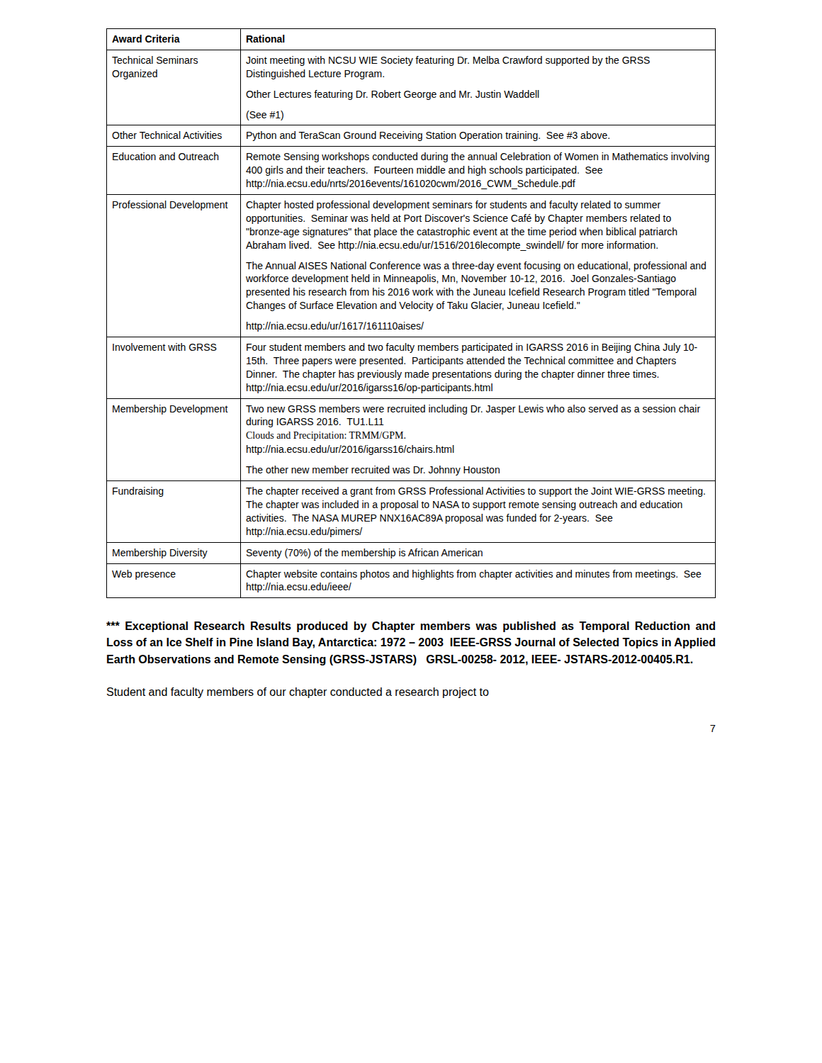| Award Criteria | Rational |
| --- | --- |
| Technical Seminars Organized | Joint meeting with NCSU WIE Society featuring Dr. Melba Crawford supported by the GRSS Distinguished Lecture Program. Other Lectures featuring Dr. Robert George and Mr. Justin Waddell (See #1) |
| Other Technical Activities | Python and TeraScan Ground Receiving Station Operation training. See #3 above. |
| Education and Outreach | Remote Sensing workshops conducted during the annual Celebration of Women in Mathematics involving 400 girls and their teachers. Fourteen middle and high schools participated. See http://nia.ecsu.edu/nrts/2016events/161020cwm/2016_CWM_Schedule.pdf |
| Professional Development | Chapter hosted professional development seminars for students and faculty related to summer opportunities. Seminar was held at Port Discover's Science Café by Chapter members related to "bronze-age signatures" that place the catastrophic event at the time period when biblical patriarch Abraham lived. See http://nia.ecsu.edu/ur/1516/2016lecompte_swindell/ for more information. The Annual AISES National Conference was a three-day event focusing on educational, professional and workforce development held in Minneapolis, Mn, November 10-12, 2016. Joel Gonzales-Santiago presented his research from his 2016 work with the Juneau Icefield Research Program titled "Temporal Changes of Surface Elevation and Velocity of Taku Glacier, Juneau Icefield." http://nia.ecsu.edu/ur/1617/161110aises/ |
| Involvement with GRSS | Four student members and two faculty members participated in IGARSS 2016 in Beijing China July 10-15th. Three papers were presented. Participants attended the Technical committee and Chapters Dinner. The chapter has previously made presentations during the chapter dinner three times. http://nia.ecsu.edu/ur/2016/igarss16/op-participants.html |
| Membership Development | Two new GRSS members were recruited including Dr. Jasper Lewis who also served as a session chair during IGARSS 2016. TU1.L11 Clouds and Precipitation: TRMM/GPM. http://nia.ecsu.edu/ur/2016/igarss16/chairs.html The other new member recruited was Dr. Johnny Houston |
| Fundraising | The chapter received a grant from GRSS Professional Activities to support the Joint WIE-GRSS meeting. The chapter was included in a proposal to NASA to support remote sensing outreach and education activities. The NASA MUREP NNX16AC89A proposal was funded for 2-years. See http://nia.ecsu.edu/pimers/ |
| Membership Diversity | Seventy (70%) of the membership is African American |
| Web presence | Chapter website contains photos and highlights from chapter activities and minutes from meetings. See http://nia.ecsu.edu/ieee/ |
*** Exceptional Research Results produced by Chapter members was published as Temporal Reduction and Loss of an Ice Shelf in Pine Island Bay, Antarctica: 1972 – 2003 IEEE-GRSS Journal of Selected Topics in Applied Earth Observations and Remote Sensing (GRSS-JSTARS) GRSL-00258- 2012, IEEE- JSTARS-2012-00405.R1.
Student and faculty members of our chapter conducted a research project to
7